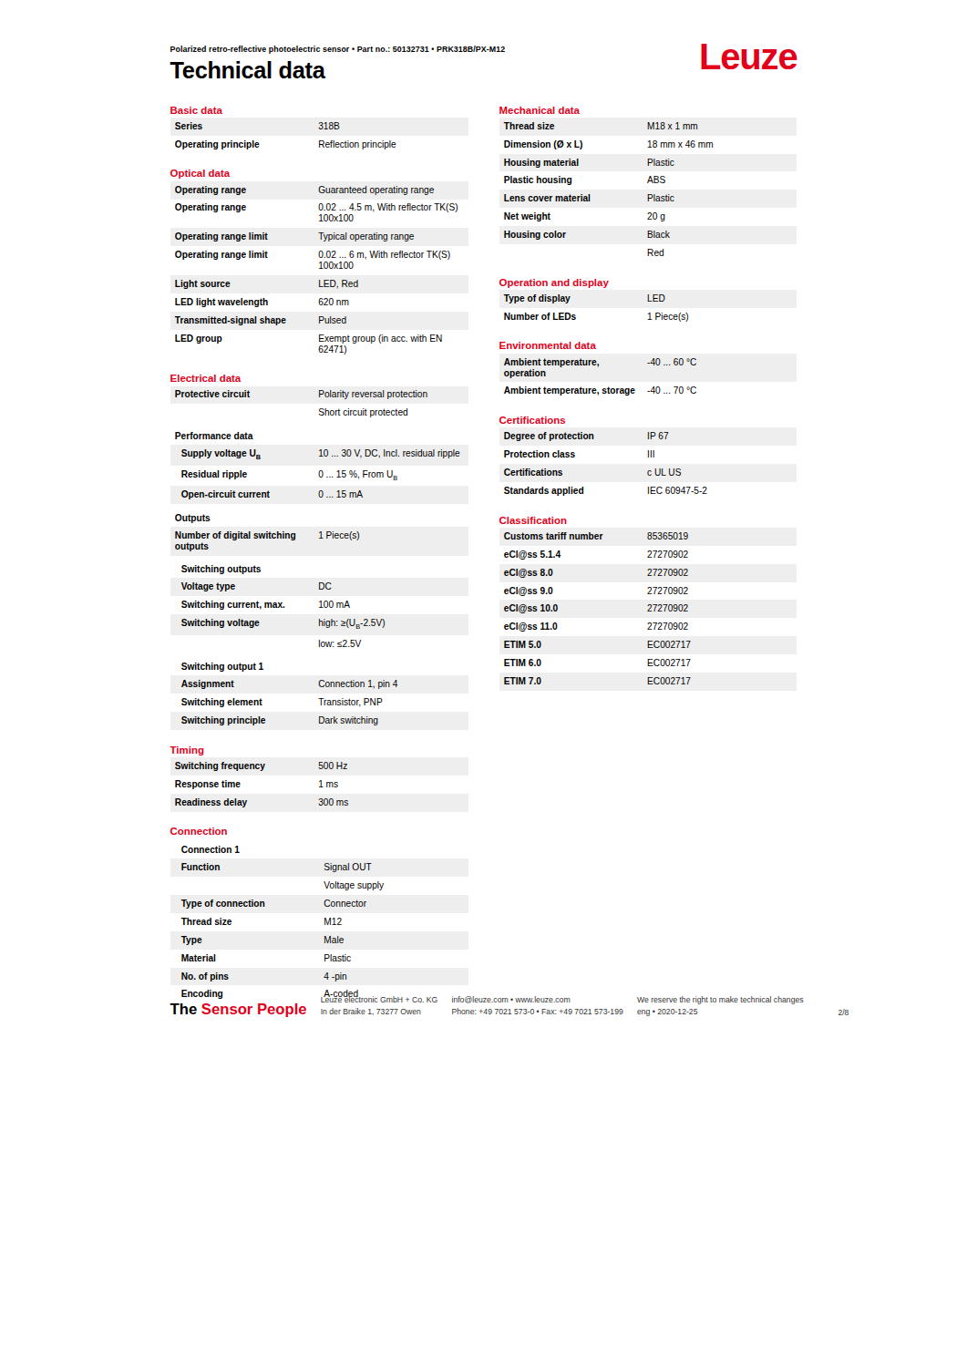Leuze
Polarized retro-reflective photoelectric sensor • Part no.: 50132731 • PRK318B/PX-M12
Technical data
Basic data
| Series | 318B |
| Operating principle | Reflection principle |
Optical data
| Operating range | Guaranteed operating range |
| Operating range | 0.02 ... 4.5 m, With reflector TK(S) 100x100 |
| Operating range limit | Typical operating range |
| Operating range limit | 0.02 ... 6 m, With reflector TK(S) 100x100 |
| Light source | LED, Red |
| LED light wavelength | 620 nm |
| Transmitted-signal shape | Pulsed |
| LED group | Exempt group (in acc. with EN 62471) |
Electrical data
| Protective circuit | Polarity reversal protection |
| | Short circuit protected |
| Performance data |
| Supply voltage U B | 10 ... 30 V, DC, Incl. residual ripple |
| Residual ripple | 0 ... 15 %, From U B |
| Open-circuit current | 0 ... 15 mA |
| Outputs |
| Number of digital switching outputs | 1 Piece(s) |
| Switching outputs |
| Voltage type | DC |
| Switching current, max. | 100 mA |
| Switching voltage | high: ≥(U B -2.5V) |
| | low: ≤2.5V |
| Switching output 1 |
| Assignment | Connection 1, pin 4 |
| Switching element | Transistor, PNP |
| Switching principle | Dark switching |
Timing
| Switching frequency | 500 Hz |
| Response time | 1 ms |
| Readiness delay | 300 ms |
Connection
| Connection 1 |
| Function | Signal OUT |
| | Voltage supply |
| Type of connection | Connector |
| Thread size | M12 |
| Type | Male |
| Material | Plastic |
| No. of pins | 4 -pin |
| Encoding | A-coded |
Mechanical data
| Thread size | M18 x 1 mm |
| Dimension (Ø x L) | 18 mm x 46 mm |
| Housing material | Plastic |
| Plastic housing | ABS |
| Lens cover material | Plastic |
| Net weight | 20 g |
| Housing color | Black |
| | Red |
Operation and display
| Type of display | LED |
| Number of LEDs | 1 Piece(s) |
Environmental data
| Ambient temperature, operation | -40 ... 60 °C |
| Ambient temperature, storage | -40 ... 70 °C |
Certifications
| Degree of protection | IP 67 |
| Protection class | III |
| Certifications | c UL US |
| Standards applied | IEC 60947-5-2 |
Classification
| Customs tariff number | 85365019 |
| eCl@ss 5.1.4 | 27270902 |
| eCl@ss 8.0 | 27270902 |
| eCl@ss 9.0 | 27270902 |
| eCl@ss 10.0 | 27270902 |
| eCl@ss 11.0 | 27270902 |
| ETIM 5.0 | EC002717 |
| ETIM 6.0 | EC002717 |
| ETIM 7.0 | EC002717 |
The Sensor People
Leuze electronic GmbH + Co. KG
In der Braike 1, 73277 Owen
info@leuze.com • www.leuze.com
Phone: +49 7021 573-0 • Fax: +49 7021 573-199
We reserve the right to make technical changes
eng • 2020-12-25
2/8